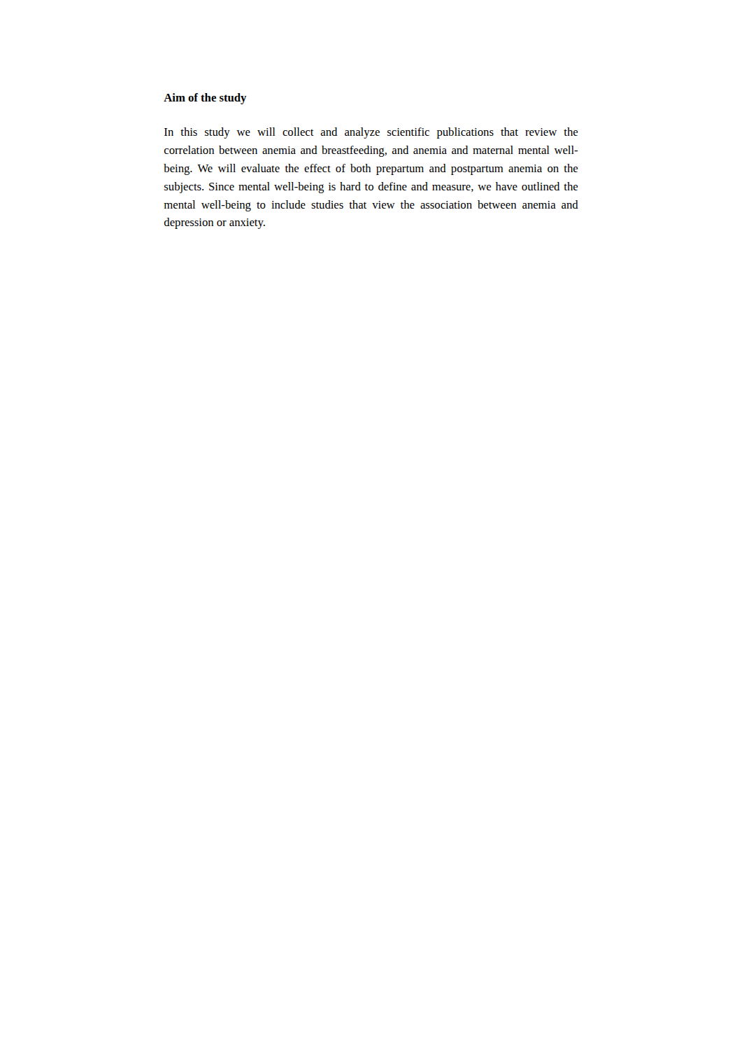Aim of the study
In this study we will collect and analyze scientific publications that review the correlation between anemia and breastfeeding, and anemia and maternal mental well-being. We will evaluate the effect of both prepartum and postpartum anemia on the subjects. Since mental well-being is hard to define and measure, we have outlined the mental well-being to include studies that view the association between anemia and depression or anxiety.